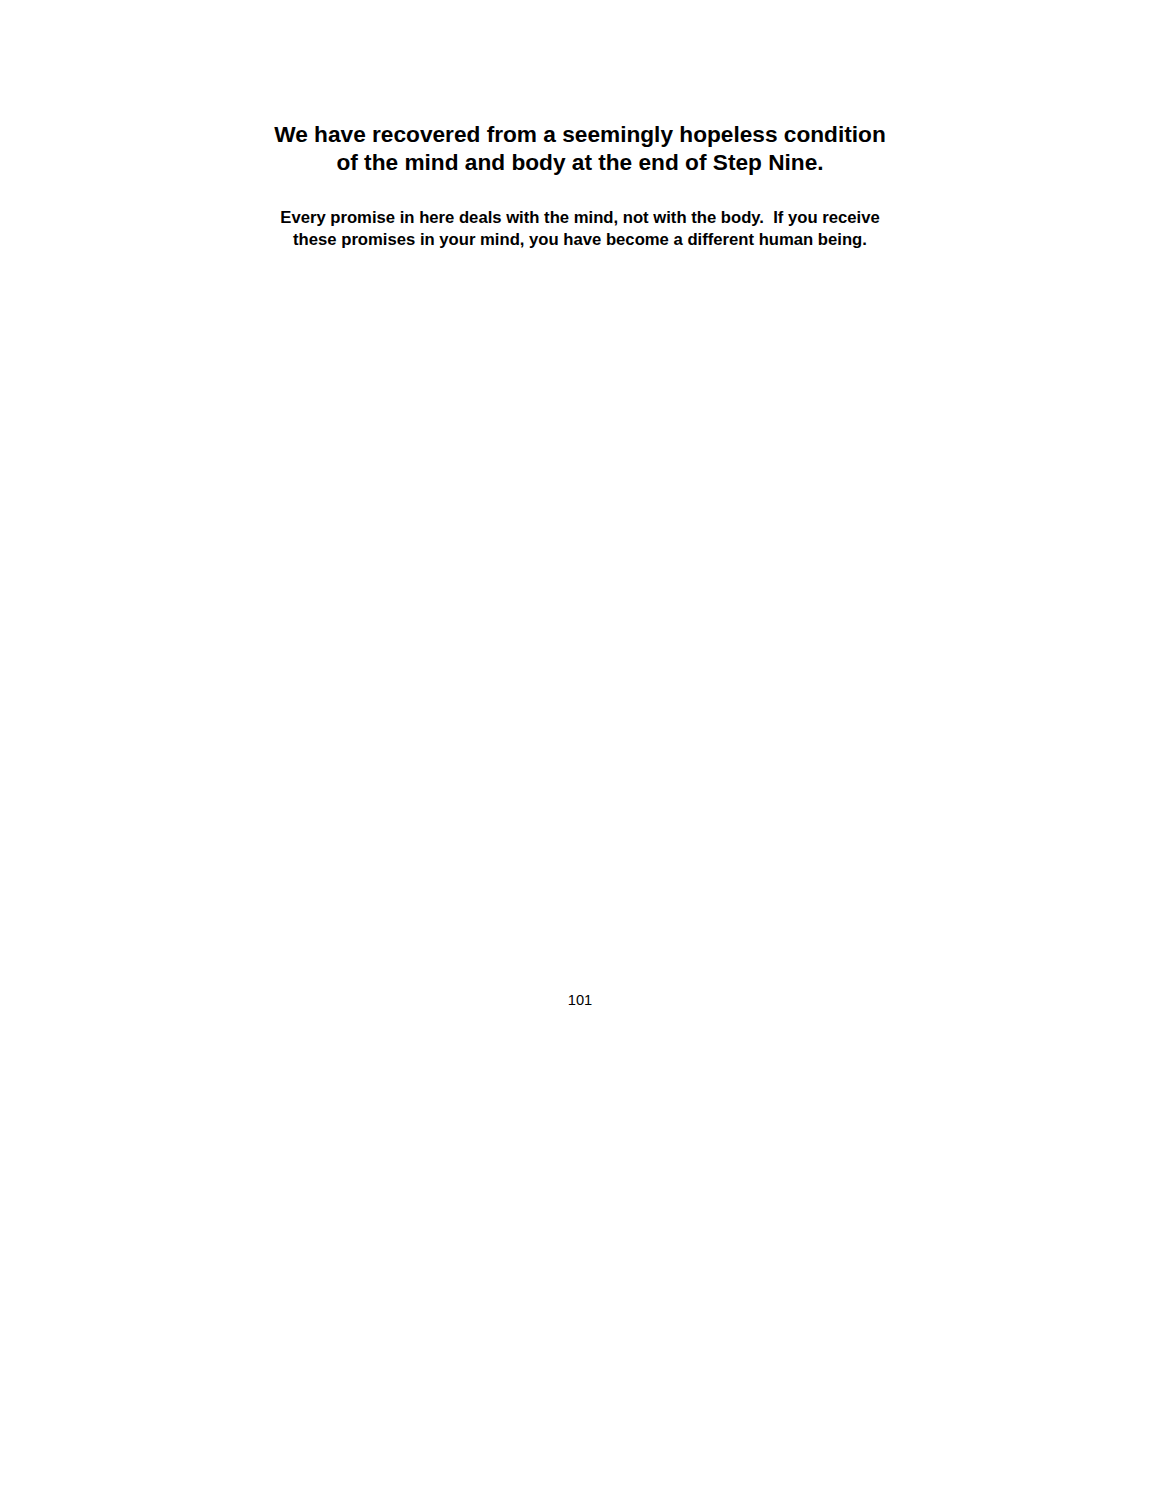We have recovered from a seemingly hopeless condition of the mind and body at the end of Step Nine.
Every promise in here deals with the mind, not with the body. If you receive these promises in your mind, you have become a different human being.
101